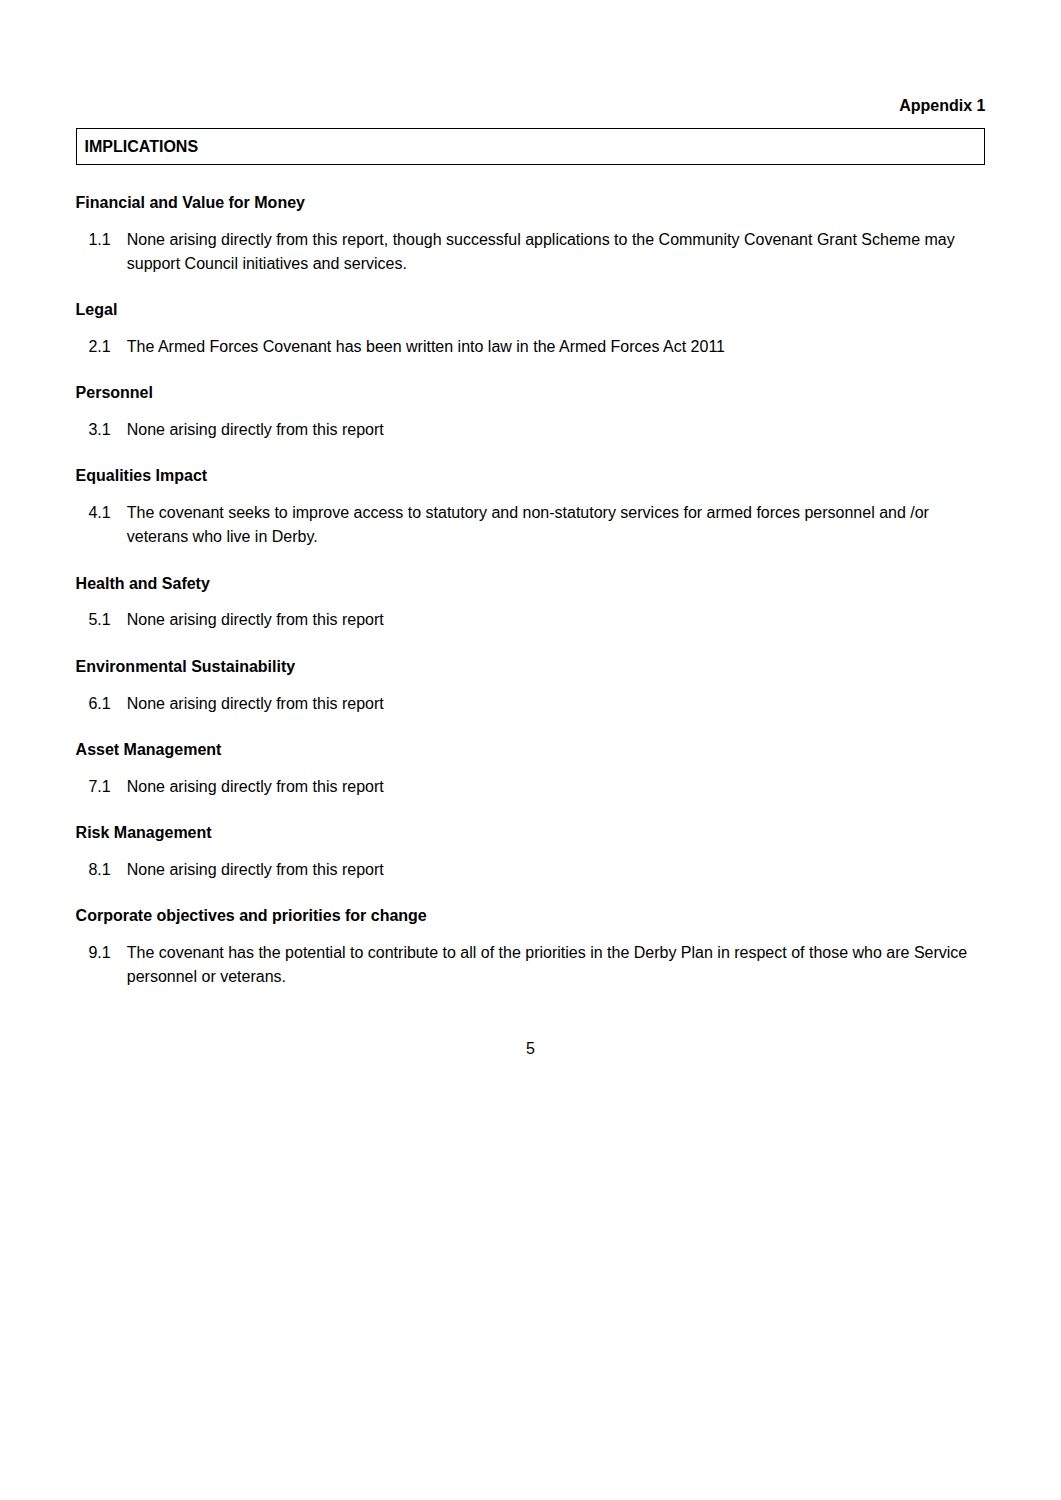Appendix 1
IMPLICATIONS
Financial and Value for Money
1.1
None arising directly from this report, though successful applications to the Community Covenant Grant Scheme may support Council initiatives and services.
Legal
2.1
The Armed Forces Covenant has been written into law in the Armed Forces Act 2011
Personnel
3.1
None arising directly from this report
Equalities Impact
4.1
The covenant seeks to improve access to statutory and non-statutory services for armed forces personnel and /or veterans who live in Derby.
Health and Safety
5.1
None arising directly from this report
Environmental Sustainability
6.1
None arising directly from this report
Asset Management
7.1
None arising directly from this report
Risk Management
8.1
None arising directly from this report
Corporate objectives and priorities for change
9.1
The covenant has the potential to contribute to all of the priorities in the Derby Plan in respect of those who are Service personnel or veterans.
5